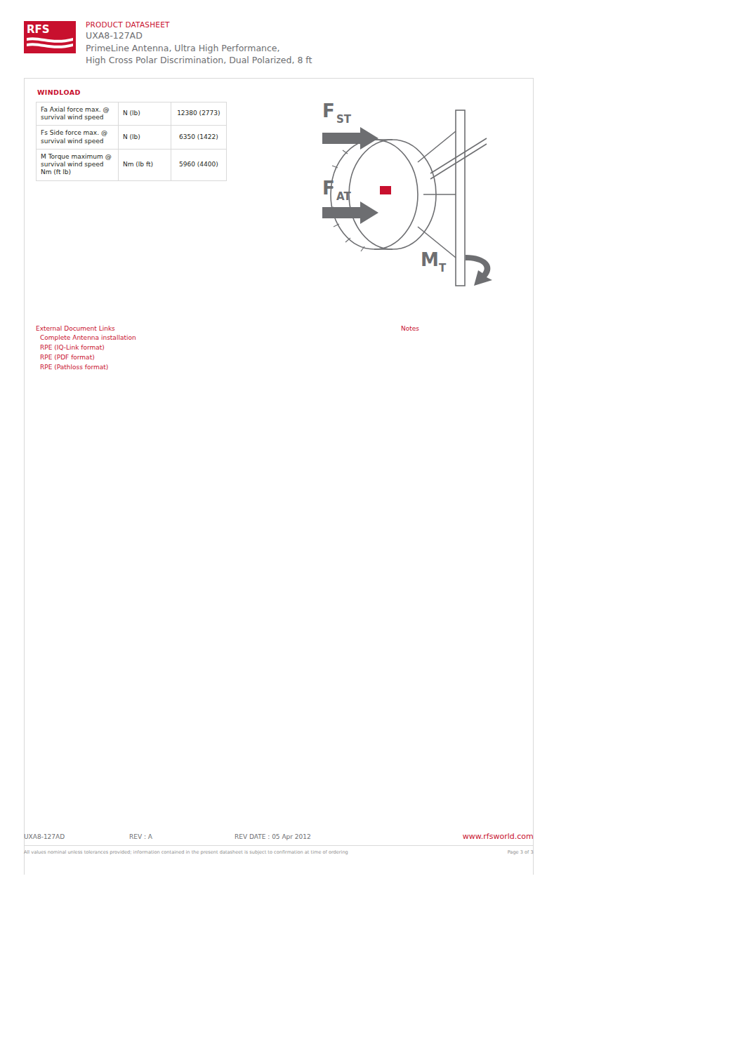RFS
PRODUCT DATASHEET
UXA8-127AD
PrimeLine Antenna, Ultra High Performance,
High Cross Polar Discrimination, Dual Polarized, 8 ft
WINDLOAD
| Fa Axial force max. @ survival wind speed | N (lb) | 12380 (2773) |
| Fs Side force max. @ survival wind speed | N (lb) | 6350 (1422) |
| M Torque maximum @ survival wind speed Nm (ft lb) | Nm (lb ft) | 5960 (4400) |
F ST F AT M T
External Document Links
Complete Antenna installation RPE (IQ-Link format) RPE (PDF format) RPE (Pathloss format)
Notes
UXA8-127AD
REV : A
REV DATE : 05 Apr 2012
www.rfsworld.com
All values nominal unless tolerances provided; information contained in the present datasheet is subject to confirmation at time of ordering
Page 3 of 3